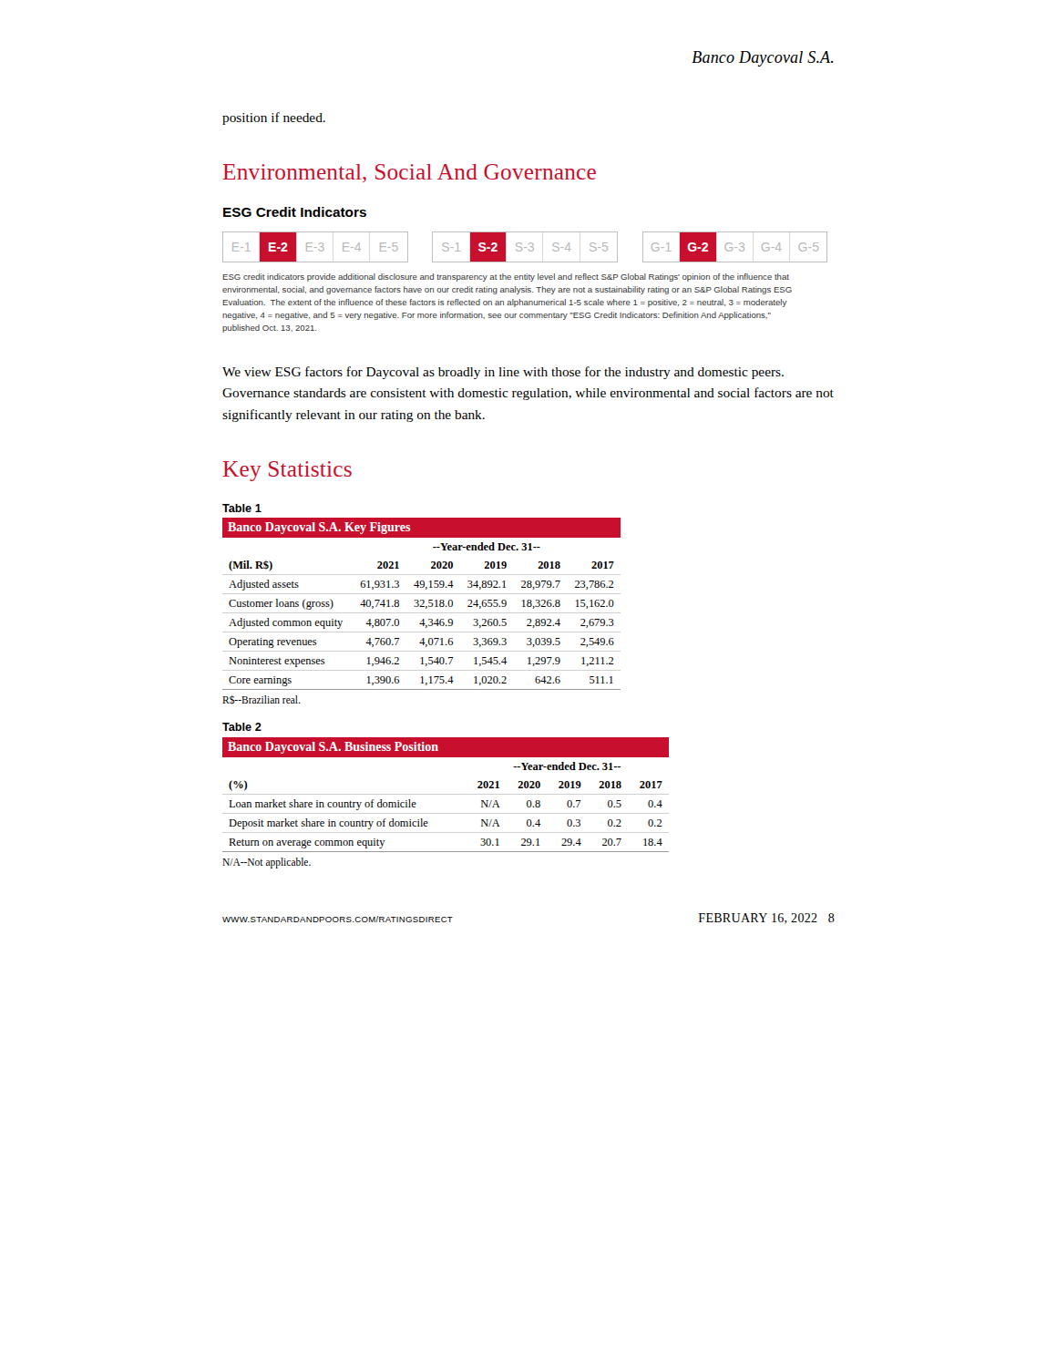Banco Daycoval S.A.
position if needed.
Environmental, Social And Governance
ESG Credit Indicators
E-1
E-2
E-3
E-4
E-5
S-1
S-2
S-3
S-4
S-5
G-1
G-2
G-3
G-4
G-5
ESG credit indicators provide additional disclosure and transparency at the entity level and reflect S&P Global Ratings' opinion of the influence that environmental, social, and governance factors have on our credit rating analysis. They are not a sustainability rating or an S&P Global Ratings ESG Evaluation. The extent of the influence of these factors is reflected on an alphanumerical 1-5 scale where 1 = positive, 2 = neutral, 3 = moderately negative, 4 = negative, and 5 = very negative. For more information, see our commentary "ESG Credit Indicators: Definition And Applications," published Oct. 13, 2021.
We view ESG factors for Daycoval as broadly in line with those for the industry and domestic peers. Governance standards are consistent with domestic regulation, while environmental and social factors are not significantly relevant in our rating on the bank.
Key Statistics
Table 1
Banco Daycoval S.A. Key Figures
| | --Year-ended Dec. 31-- |
| --- | --- |
| (Mil. R$) | 2021 | 2020 | 2019 | 2018 | 2017 |
| Adjusted assets | 61,931.3 | 49,159.4 | 34,892.1 | 28,979.7 | 23,786.2 |
| Customer loans (gross) | 40,741.8 | 32,518.0 | 24,655.9 | 18,326.8 | 15,162.0 |
| Adjusted common equity | 4,807.0 | 4,346.9 | 3,260.5 | 2,892.4 | 2,679.3 |
| Operating revenues | 4,760.7 | 4,071.6 | 3,369.3 | 3,039.5 | 2,549.6 |
| Noninterest expenses | 1,946.2 | 1,540.7 | 1,545.4 | 1,297.9 | 1,211.2 |
| Core earnings | 1,390.6 | 1,175.4 | 1,020.2 | 642.6 | 511.1 |
R$--Brazilian real.
Table 2
Banco Daycoval S.A. Business Position
| | --Year-ended Dec. 31-- |
| --- | --- |
| (%) | 2021 | 2020 | 2019 | 2018 | 2017 |
| Loan market share in country of domicile | N/A | 0.8 | 0.7 | 0.5 | 0.4 |
| Deposit market share in country of domicile | N/A | 0.4 | 0.3 | 0.2 | 0.2 |
| Return on average common equity | 30.1 | 29.1 | 29.4 | 20.7 | 18.4 |
N/A--Not applicable.
WWW.STANDARDANDPOORS.COM/RATINGSDIRECT
FEBRUARY 16, 2022 8